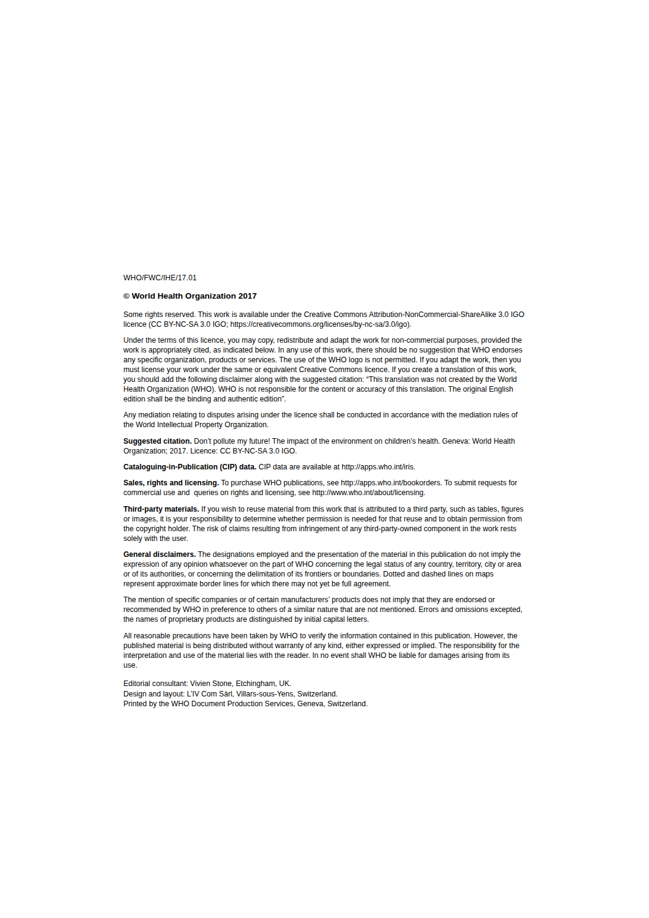WHO/FWC/IHE/17.01
© World Health Organization 2017
Some rights reserved. This work is available under the Creative Commons Attribution-NonCommercial-ShareAlike 3.0 IGO licence (CC BY-NC-SA 3.0 IGO; https://creativecommons.org/licenses/by-nc-sa/3.0/igo).
Under the terms of this licence, you may copy, redistribute and adapt the work for non-commercial purposes, provided the work is appropriately cited, as indicated below. In any use of this work, there should be no suggestion that WHO endorses any specific organization, products or services. The use of the WHO logo is not permitted. If you adapt the work, then you must license your work under the same or equivalent Creative Commons licence. If you create a translation of this work, you should add the following disclaimer along with the suggested citation: “This translation was not created by the World Health Organization (WHO). WHO is not responsible for the content or accuracy of this translation. The original English edition shall be the binding and authentic edition”.
Any mediation relating to disputes arising under the licence shall be conducted in accordance with the mediation rules of the World Intellectual Property Organization.
Suggested citation. Don’t pollute my future! The impact of the environment on children’s health. Geneva: World Health Organization; 2017. Licence: CC BY-NC-SA 3.0 IGO.
Cataloguing-in-Publication (CIP) data. CIP data are available at http://apps.who.int/iris.
Sales, rights and licensing. To purchase WHO publications, see http://apps.who.int/bookorders. To submit requests for commercial use and queries on rights and licensing, see http://www.who.int/about/licensing.
Third-party materials. If you wish to reuse material from this work that is attributed to a third party, such as tables, figures or images, it is your responsibility to determine whether permission is needed for that reuse and to obtain permission from the copyright holder. The risk of claims resulting from infringement of any third-party-owned component in the work rests solely with the user.
General disclaimers. The designations employed and the presentation of the material in this publication do not imply the expression of any opinion whatsoever on the part of WHO concerning the legal status of any country, territory, city or area or of its authorities, or concerning the delimitation of its frontiers or boundaries. Dotted and dashed lines on maps represent approximate border lines for which there may not yet be full agreement.
The mention of specific companies or of certain manufacturers’ products does not imply that they are endorsed or recommended by WHO in preference to others of a similar nature that are not mentioned. Errors and omissions excepted, the names of proprietary products are distinguished by initial capital letters.
All reasonable precautions have been taken by WHO to verify the information contained in this publication. However, the published material is being distributed without warranty of any kind, either expressed or implied. The responsibility for the interpretation and use of the material lies with the reader. In no event shall WHO be liable for damages arising from its use.
Editorial consultant: Vivien Stone, Etchingham, UK.
Design and layout: L’IV Com Sàrl, Villars-sous-Yens, Switzerland.
Printed by the WHO Document Production Services, Geneva, Switzerland.